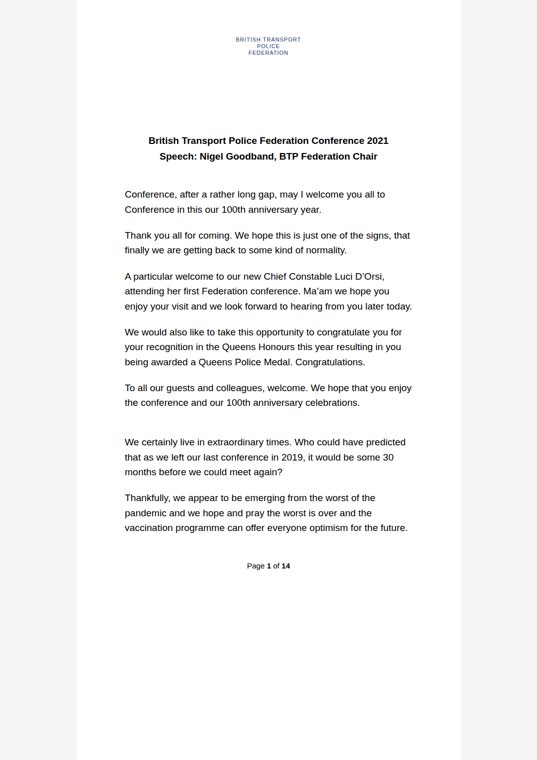British Transport Police
Federation
British Transport Police Federation Conference 2021
Speech: Nigel Goodband, BTP Federation Chair
Conference, after a rather long gap, may I welcome you all to Conference in this our 100th anniversary year.
Thank you all for coming. We hope this is just one of the signs, that finally we are getting back to some kind of normality.
A particular welcome to our new Chief Constable Luci D’Orsi, attending her first Federation conference. Ma’am we hope you enjoy your visit and we look forward to hearing from you later today.
We would also like to take this opportunity to congratulate you for your recognition in the Queens Honours this year resulting in you being awarded a Queens Police Medal. Congratulations.
To all our guests and colleagues, welcome. We hope that you enjoy the conference and our 100th anniversary celebrations.
We certainly live in extraordinary times. Who could have predicted that as we left our last conference in 2019, it would be some 30 months before we could meet again?
Thankfully, we appear to be emerging from the worst of the pandemic and we hope and pray the worst is over and the vaccination programme can offer everyone optimism for the future.
Page 1 of 14